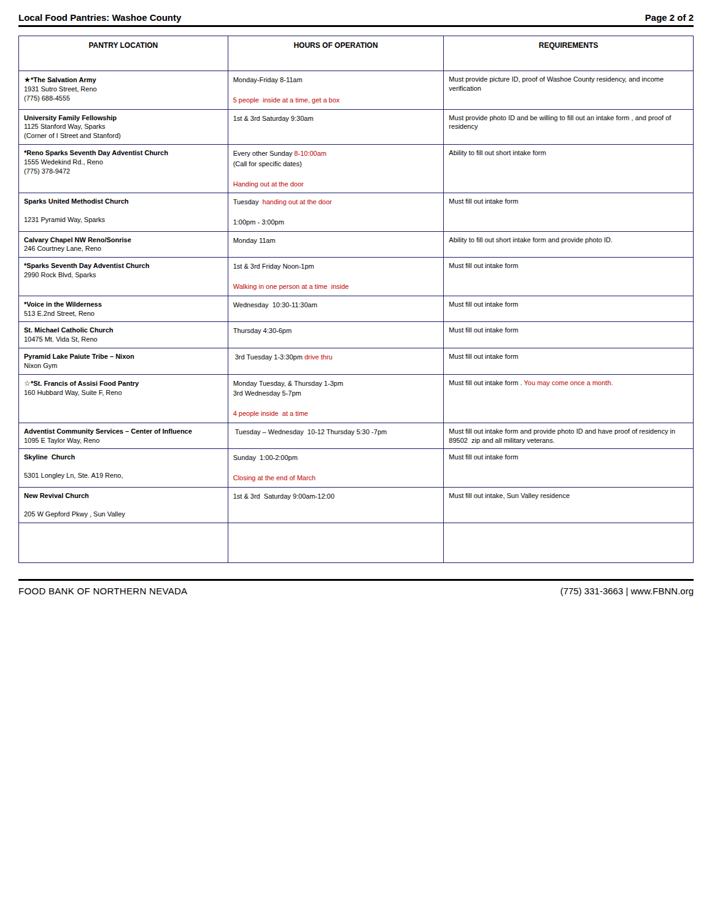Local Food Pantries: Washoe County
Page 2 of 2
| PANTRY LOCATION | HOURS OF OPERATION | REQUIREMENTS |
| --- | --- | --- |
| ★ *The Salvation Army 1931 Sutro Street, Reno (775) 688-4555 | Monday-Friday 8-11am 5 people inside at a time, get a box | Must provide picture ID, proof of Washoe County residency, and income verification |
| University Family Fellowship 1125 Stanford Way, Sparks (Corner of I Street and Stanford) | 1st & 3rd Saturday 9:30am | Must provide photo ID and be willing to fill out an intake form , and proof of residency |
| *Reno Sparks Seventh Day Adventist Church 1555 Wedekind Rd., Reno (775) 378-9472 | Every other Sunday 8-10:00am (Call for specific dates) Handing out at the door | Ability to fill out short intake form |
| Sparks United Methodist Church 1231 Pyramid Way, Sparks | Tuesday handing out at the door 1:00pm - 3:00pm | Must fill out intake form |
| Calvary Chapel NW Reno/Sonrise 246 Courtney Lane, Reno | Monday 11am | Ability to fill out short intake form and provide photo ID. |
| *Sparks Seventh Day Adventist Church 2990 Rock Blvd, Sparks | 1st & 3rd Friday Noon-1pm Walking in one person at a time inside | Must fill out intake form |
| *Voice in the Wilderness 513 E.2nd Street, Reno | Wednesday 10:30-11:30am | Must fill out intake form |
| St. Michael Catholic Church 10475 Mt. Vida St, Reno | Thursday 4:30-6pm | Must fill out intake form |
| Pyramid Lake Paiute Tribe – Nixon Nixon Gym | 3rd Tuesday 1-3:30pm drive thru | Must fill out intake form |
| ☆ *St. Francis of Assisi Food Pantry 160 Hubbard Way, Suite F, Reno | Monday Tuesday, & Thursday 1-3pm 3rd Wednesday 5-7pm 4 people inside at a time | Must fill out intake form . You may come once a month. |
| Adventist Community Services – Center of Influence 1095 E Taylor Way, Reno | Tuesday – Wednesday 10-12 Thursday 5:30 -7pm | Must fill out intake form and provide photo ID and have proof of residency in 89502 zip and all military veterans. |
| Skyline Church 5301 Longley Ln, Ste. A19 Reno, | Sunday 1:00-2:00pm Closing at the end of March | Must fill out intake form |
| New Revival Church 205 W Gepford Pkwy , Sun Valley | 1st & 3rd Saturday 9:00am-12:00 | Must fill out intake, Sun Valley residence |
FOOD BANK OF NORTHERN NEVADA
(775) 331-3663 | www.FBNN.org